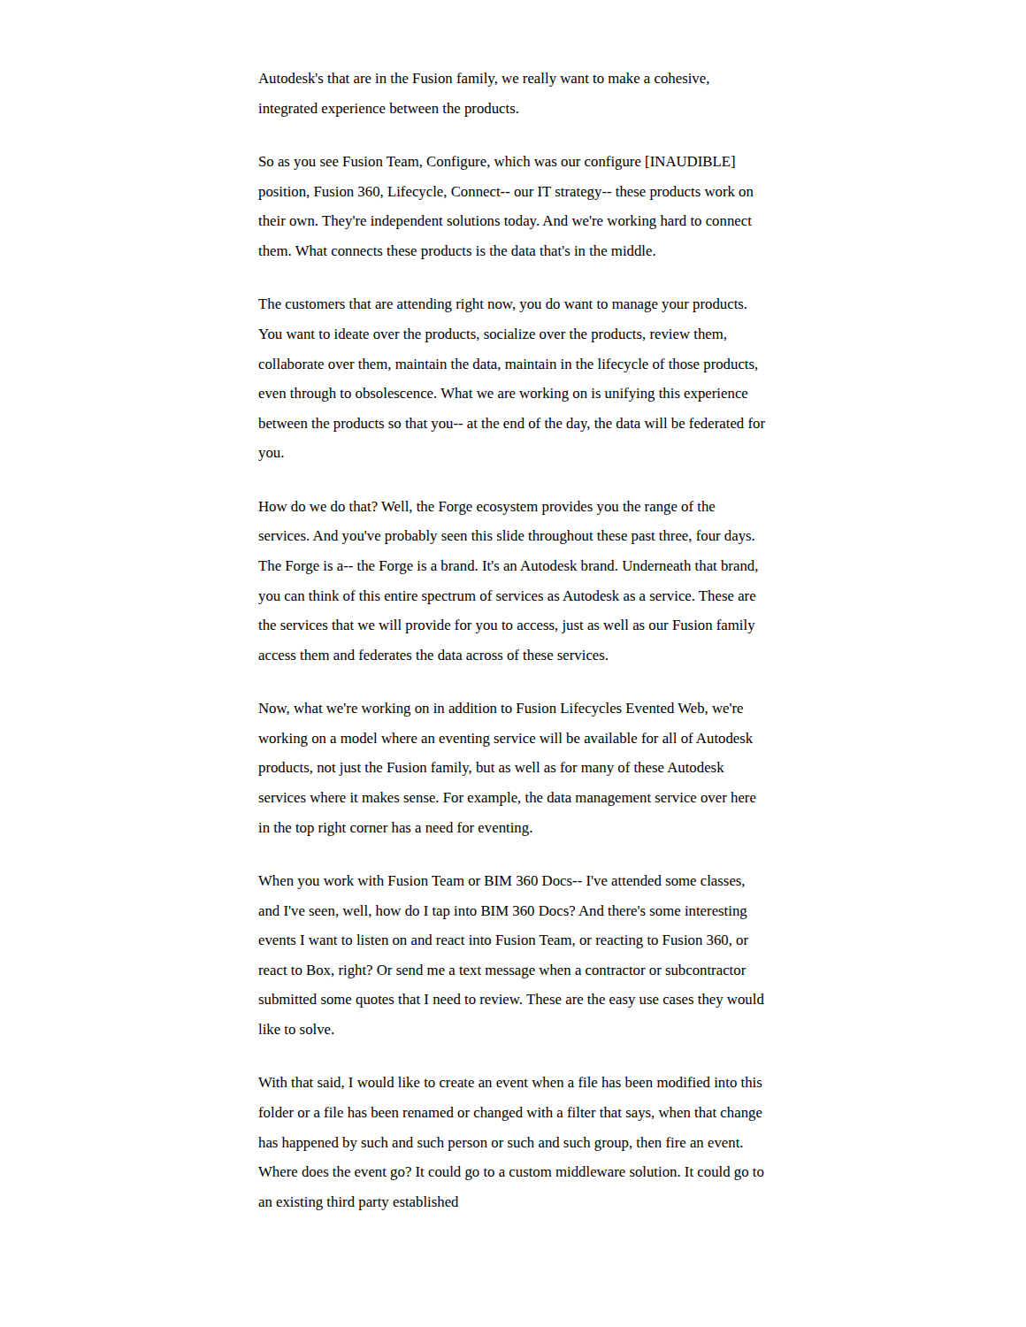Autodesk's that are in the Fusion family, we really want to make a cohesive, integrated experience between the products.
So as you see Fusion Team, Configure, which was our configure [INAUDIBLE] position, Fusion 360, Lifecycle, Connect-- our IT strategy-- these products work on their own. They're independent solutions today. And we're working hard to connect them. What connects these products is the data that's in the middle.
The customers that are attending right now, you do want to manage your products. You want to ideate over the products, socialize over the products, review them, collaborate over them, maintain the data, maintain in the lifecycle of those products, even through to obsolescence. What we are working on is unifying this experience between the products so that you-- at the end of the day, the data will be federated for you.
How do we do that? Well, the Forge ecosystem provides you the range of the services. And you've probably seen this slide throughout these past three, four days. The Forge is a-- the Forge is a brand. It's an Autodesk brand. Underneath that brand, you can think of this entire spectrum of services as Autodesk as a service. These are the services that we will provide for you to access, just as well as our Fusion family access them and federates the data across of these services.
Now, what we're working on in addition to Fusion Lifecycles Evented Web, we're working on a model where an eventing service will be available for all of Autodesk products, not just the Fusion family, but as well as for many of these Autodesk services where it makes sense. For example, the data management service over here in the top right corner has a need for eventing.
When you work with Fusion Team or BIM 360 Docs-- I've attended some classes, and I've seen, well, how do I tap into BIM 360 Docs? And there's some interesting events I want to listen on and react into Fusion Team, or reacting to Fusion 360, or react to Box, right? Or send me a text message when a contractor or subcontractor submitted some quotes that I need to review. These are the easy use cases they would like to solve.
With that said, I would like to create an event when a file has been modified into this folder or a file has been renamed or changed with a filter that says, when that change has happened by such and such person or such and such group, then fire an event. Where does the event go? It could go to a custom middleware solution. It could go to an existing third party established